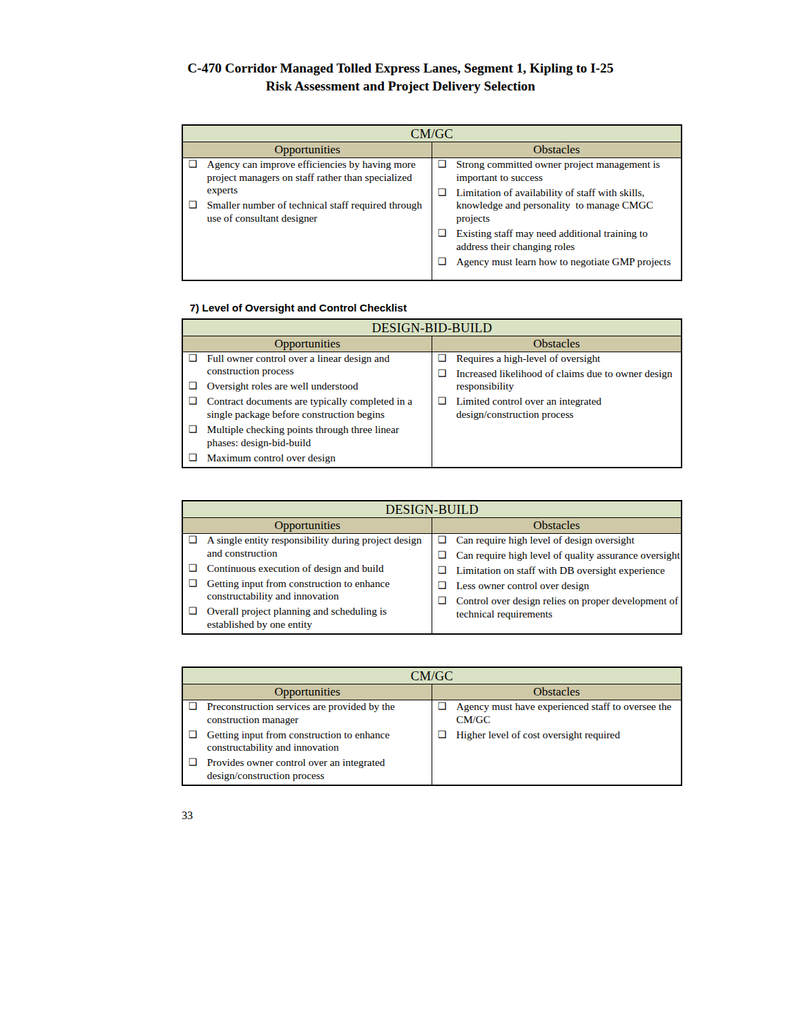C-470 Corridor Managed Tolled Express Lanes, Segment 1, Kipling to I-25
Risk Assessment and Project Delivery Selection
| CM/GC |
| Opportunities | Obstacles |
| Agency can improve efficiencies by having more project managers on staff rather than specialized experts Smaller number of technical staff required through use of consultant designer | Strong committed owner project management is important to success Limitation of availability of staff with skills, knowledge and personality to manage CMGC projects Existing staff may need additional training to address their changing roles Agency must learn how to negotiate GMP projects |
7) Level of Oversight and Control Checklist
| DESIGN-BID-BUILD |
| Opportunities | Obstacles |
| Full owner control over a linear design and construction process Oversight roles are well understood Contract documents are typically completed in a single package before construction begins Multiple checking points through three linear phases: design-bid-build Maximum control over design | Requires a high-level of oversight Increased likelihood of claims due to owner design responsibility Limited control over an integrated design/construction process |
| DESIGN-BUILD |
| Opportunities | Obstacles |
| A single entity responsibility during project design and construction Continuous execution of design and build Getting input from construction to enhance constructability and innovation Overall project planning and scheduling is established by one entity | Can require high level of design oversight Can require high level of quality assurance oversight Limitation on staff with DB oversight experience Less owner control over design Control over design relies on proper development of technical requirements |
| CM/GC |
| Opportunities | Obstacles |
| Preconstruction services are provided by the construction manager Getting input from construction to enhance constructability and innovation Provides owner control over an integrated design/construction process | Agency must have experienced staff to oversee the CM/GC Higher level of cost oversight required |
33